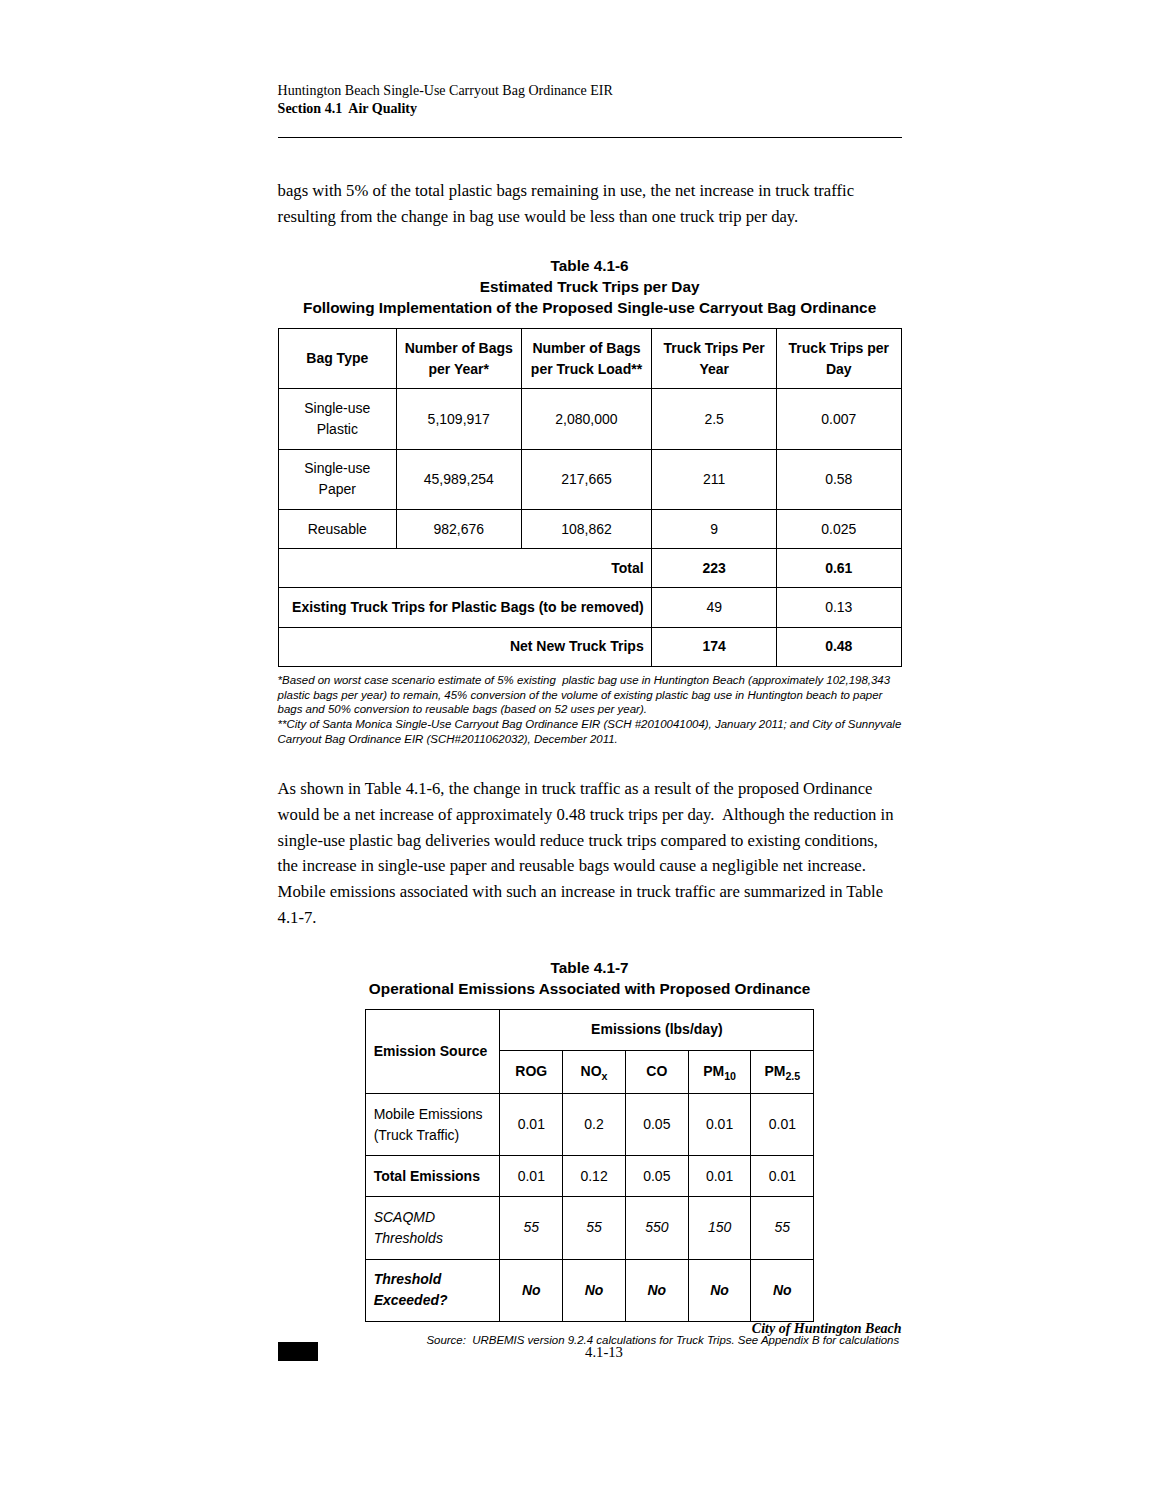Huntington Beach Single-Use Carryout Bag Ordinance EIR Section 4.1 Air Quality
bags with 5% of the total plastic bags remaining in use, the net increase in truck traffic resulting from the change in bag use would be less than one truck trip per day.
Table 4.1-6 Estimated Truck Trips per Day Following Implementation of the Proposed Single-use Carryout Bag Ordinance
| Bag Type | Number of Bags per Year* | Number of Bags per Truck Load** | Truck Trips Per Year | Truck Trips per Day |
| --- | --- | --- | --- | --- |
| Single-use Plastic | 5,109,917 | 2,080,000 | 2.5 | 0.007 |
| Single-use Paper | 45,989,254 | 217,665 | 211 | 0.58 |
| Reusable | 982,676 | 108,862 | 9 | 0.025 |
| Total | 223 | 0.61 |
| Existing Truck Trips for Plastic Bags (to be removed) | 49 | 0.13 |
| Net New Truck Trips | 174 | 0.48 |
*Based on worst case scenario estimate of 5% existing plastic bag use in Huntington Beach (approximately 102,198,343 plastic bags per year) to remain, 45% conversion of the volume of existing plastic bag use in Huntington beach to paper bags and 50% conversion to reusable bags (based on 52 uses per year).
**City of Santa Monica Single-Use Carryout Bag Ordinance EIR (SCH #2010041004), January 2011; and City of Sunnyvale Carryout Bag Ordinance EIR (SCH#2011062032), December 2011.
As shown in Table 4.1-6, the change in truck traffic as a result of the proposed Ordinance would be a net increase of approximately 0.48 truck trips per day. Although the reduction in single-use plastic bag deliveries would reduce truck trips compared to existing conditions, the increase in single-use paper and reusable bags would cause a negligible net increase. Mobile emissions associated with such an increase in truck traffic are summarized in Table 4.1-7.
Table 4.1-7 Operational Emissions Associated with Proposed Ordinance
| Emission Source | Emissions (lbs/day) |
| --- | --- |
| ROG | NO x | CO | PM 10 | PM 2.5 |
| Mobile Emissions (Truck Traffic) | 0.01 | 0.2 | 0.05 | 0.01 | 0.01 |
| Total Emissions | 0.01 | 0.12 | 0.05 | 0.01 | 0.01 |
| SCAQMD Thresholds | 55 | 55 | 550 | 150 | 55 |
| Threshold Exceeded? | No | No | No | No | No |
Source: URBEMIS version 9.2.4 calculations for Truck Trips. See Appendix B for calculations
City of Huntington Beach
4.1-13